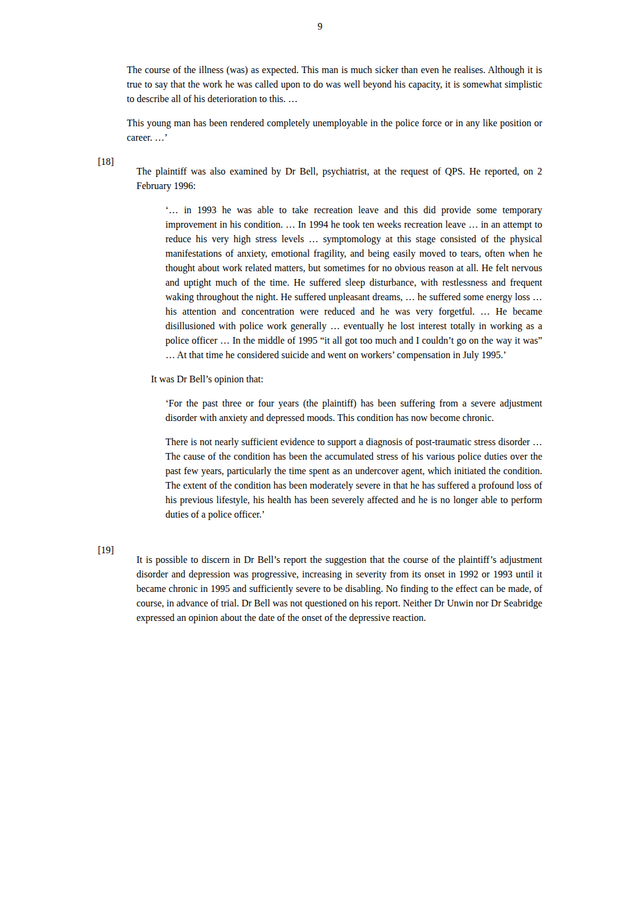9
The course of the illness (was) as expected. This man is much sicker than even he realises. Although it is true to say that the work he was called upon to do was well beyond his capacity, it is somewhat simplistic to describe all of his deterioration to this. …
This young man has been rendered completely unemployable in the police force or in any like position or career. …’
[18]
The plaintiff was also examined by Dr Bell, psychiatrist, at the request of QPS. He reported, on 2 February 1996:
‘… in 1993 he was able to take recreation leave and this did provide some temporary improvement in his condition. … In 1994 he took ten weeks recreation leave … in an attempt to reduce his very high stress levels … symptomology at this stage consisted of the physical manifestations of anxiety, emotional fragility, and being easily moved to tears, often when he thought about work related matters, but sometimes for no obvious reason at all. He felt nervous and uptight much of the time. He suffered sleep disturbance, with restlessness and frequent waking throughout the night. He suffered unpleasant dreams, … he suffered some energy loss … his attention and concentration were reduced and he was very forgetful. … He became disillusioned with police work generally … eventually he lost interest totally in working as a police officer … In the middle of 1995 “it all got too much and I couldn’t go on the way it was” … At that time he considered suicide and went on workers’ compensation in July 1995.’
It was Dr Bell’s opinion that:
‘For the past three or four years (the plaintiff) has been suffering from a severe adjustment disorder with anxiety and depressed moods. This condition has now become chronic.
There is not nearly sufficient evidence to support a diagnosis of post-traumatic stress disorder … The cause of the condition has been the accumulated stress of his various police duties over the past few years, particularly the time spent as an undercover agent, which initiated the condition. The extent of the condition has been moderately severe in that he has suffered a profound loss of his previous lifestyle, his health has been severely affected and he is no longer able to perform duties of a police officer.’
[19]
It is possible to discern in Dr Bell’s report the suggestion that the course of the plaintiff’s adjustment disorder and depression was progressive, increasing in severity from its onset in 1992 or 1993 until it became chronic in 1995 and sufficiently severe to be disabling. No finding to the effect can be made, of course, in advance of trial. Dr Bell was not questioned on his report. Neither Dr Unwin nor Dr Seabridge expressed an opinion about the date of the onset of the depressive reaction.